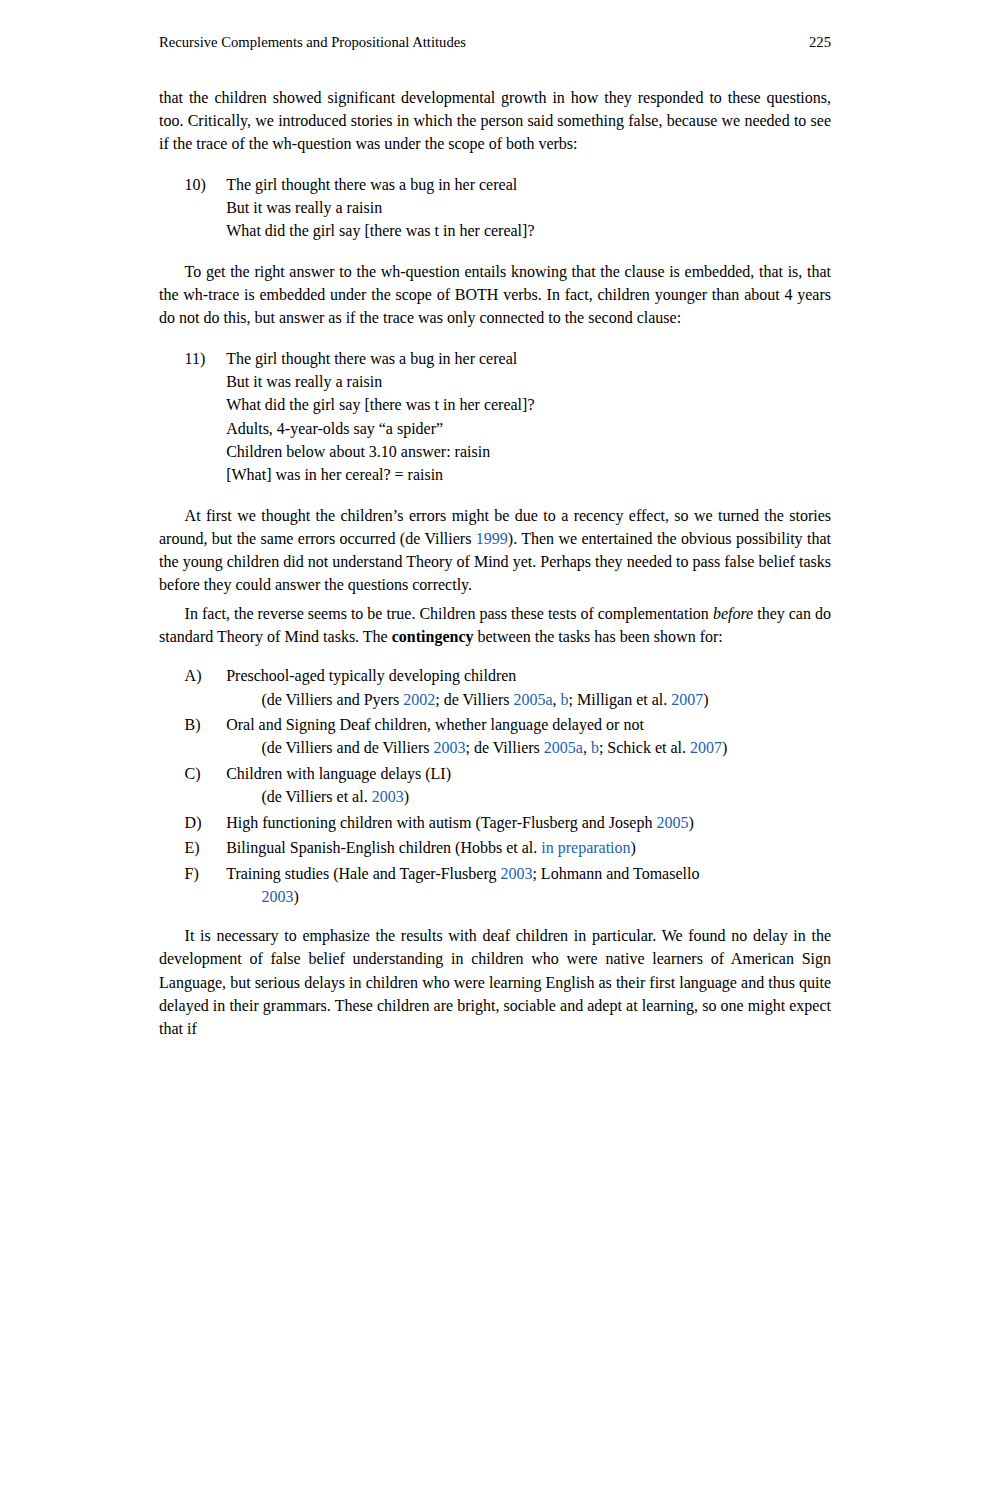Recursive Complements and Propositional Attitudes 225
that the children showed significant developmental growth in how they responded to these questions, too. Critically, we introduced stories in which the person said something false, because we needed to see if the trace of the wh-question was under the scope of both verbs:
10)
The girl thought there was a bug in her cereal
But it was really a raisin
What did the girl say [there was t in her cereal]?
To get the right answer to the wh-question entails knowing that the clause is embedded, that is, that the wh-trace is embedded under the scope of BOTH verbs. In fact, children younger than about 4 years do not do this, but answer as if the trace was only connected to the second clause:
11)
The girl thought there was a bug in her cereal
But it was really a raisin
What did the girl say [there was t in her cereal]?
Adults, 4-year-olds say “a spider”
Children below about 3.10 answer: raisin
[What] was in her cereal? = raisin
At first we thought the children’s errors might be due to a recency effect, so we turned the stories around, but the same errors occurred (de Villiers 1999). Then we entertained the obvious possibility that the young children did not understand Theory of Mind yet. Perhaps they needed to pass false belief tasks before they could answer the questions correctly.
In fact, the reverse seems to be true. Children pass these tests of complementation before they can do standard Theory of Mind tasks. The contingency between the tasks has been shown for:
A) Preschool-aged typically developing children (de Villiers and Pyers 2002; de Villiers 2005a, b; Milligan et al. 2007)
B) Oral and Signing Deaf children, whether language delayed or not (de Villiers and de Villiers 2003; de Villiers 2005a, b; Schick et al. 2007)
C) Children with language delays (LI) (de Villiers et al. 2003)
D) High functioning children with autism (Tager-Flusberg and Joseph 2005)
E) Bilingual Spanish-English children (Hobbs et al. in preparation)
F) Training studies (Hale and Tager-Flusberg 2003; Lohmann and Tomasello 2003)
It is necessary to emphasize the results with deaf children in particular. We found no delay in the development of false belief understanding in children who were native learners of American Sign Language, but serious delays in children who were learning English as their first language and thus quite delayed in their grammars. These children are bright, sociable and adept at learning, so one might expect that if